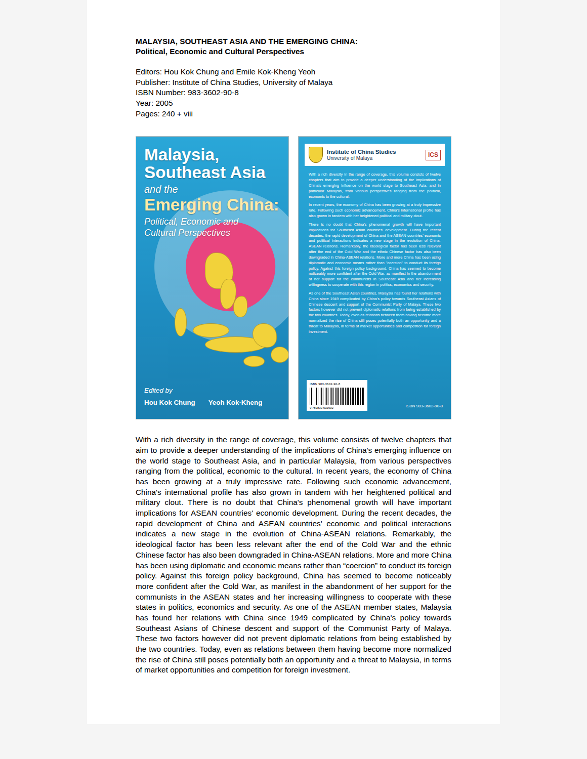Malaysia, Southeast Asia and the Emerging China: Political, Economic and Cultural Perspectives
Editors
Hou Kok Chung and Emile Kok-Kheng Yeoh
Publisher
Institute of China Studies, University of Malaya
ISBN Number
983-3602-90-8
Year
2005
Pages
240 + viii
Malaysia, Southeast Asia and the Emerging China: Political, Economic and
Cultural Perspectives
Edited by Hou Kok Chung Yeoh Kok-Kheng
Institute of China Studies University of Malaya
ICS
With a rich diversity in the range of coverage, this volume consists of twelve chapters that aim to provide a deeper understanding of the implications of China's emerging influence on the world stage to Southeast Asia, and in particular Malaysia, from various perspectives ranging from the political, economic to the cultural.
In recent years, the economy of China has been growing at a truly impressive rate. Following such economic advancement, China's international profile has also grown in tandem with her heightened political and military clout.
There is no doubt that China's phenomenal growth will have important implications for Southeast Asian countries' development. During the recent decades, the rapid development of China and the ASEAN countries' economic and political interactions indicates a new stage in the evolution of China-ASEAN relations. Remarkably, the ideological factor has been less relevant after the end of the Cold War and the ethnic Chinese factor has also been downgraded in China-ASEAN relations. More and more China has been using diplomatic and economic means rather than "coercion" to conduct its foreign policy. Against this foreign policy background, China has seemed to become noticeably more confident after the Cold War, as manifest in the abandonment of her support for the communists in Southeast Asia and her increasing willingness to cooperate with this region in politics, economics and security.
As one of the Southeast Asian countries, Malaysia has found her relations with China since 1949 complicated by China's policy towards Southeast Asians of Chinese descent and support of the Communist Party of Malaya. These two factors however did not prevent diplomatic relations from being established by the two countries. Today, even as relations between them having become more normalized the rise of China still poses potentially both an opportunity and a threat to Malaysia, in terms of market opportunities and competition for foreign investment.
ISBN 983-3602-90-8
9 789833 602902
ISBN 983-3602-90-8
With a rich diversity in the range of coverage, this volume consists of twelve chapters that aim to provide a deeper understanding of the implications of China's emerging influence on the world stage to Southeast Asia, and in particular Malaysia, from various perspectives ranging from the political, economic to the cultural. In recent years, the economy of China has been growing at a truly impressive rate. Following such economic advancement, China's international profile has also grown in tandem with her heightened political and military clout. There is no doubt that China's phenomenal growth will have important implications for ASEAN countries' economic development. During the recent decades, the rapid development of China and ASEAN countries' economic and political interactions indicates a new stage in the evolution of China-ASEAN relations. Remarkably, the ideological factor has been less relevant after the end of the Cold War and the ethnic Chinese factor has also been downgraded in China-ASEAN relations. More and more China has been using diplomatic and economic means rather than “coercion” to conduct its foreign policy. Against this foreign policy background, China has seemed to become noticeably more confident after the Cold War, as manifest in the abandonment of her support for the communists in the ASEAN states and her increasing willingness to cooperate with these states in politics, economics and security. As one of the ASEAN member states, Malaysia has found her relations with China since 1949 complicated by China's policy towards Southeast Asians of Chinese descent and support of the Communist Party of Malaya. These two factors however did not prevent diplomatic relations from being established by the two countries. Today, even as relations between them having become more normalized the rise of China still poses potentially both an opportunity and a threat to Malaysia, in terms of market opportunities and competition for foreign investment.